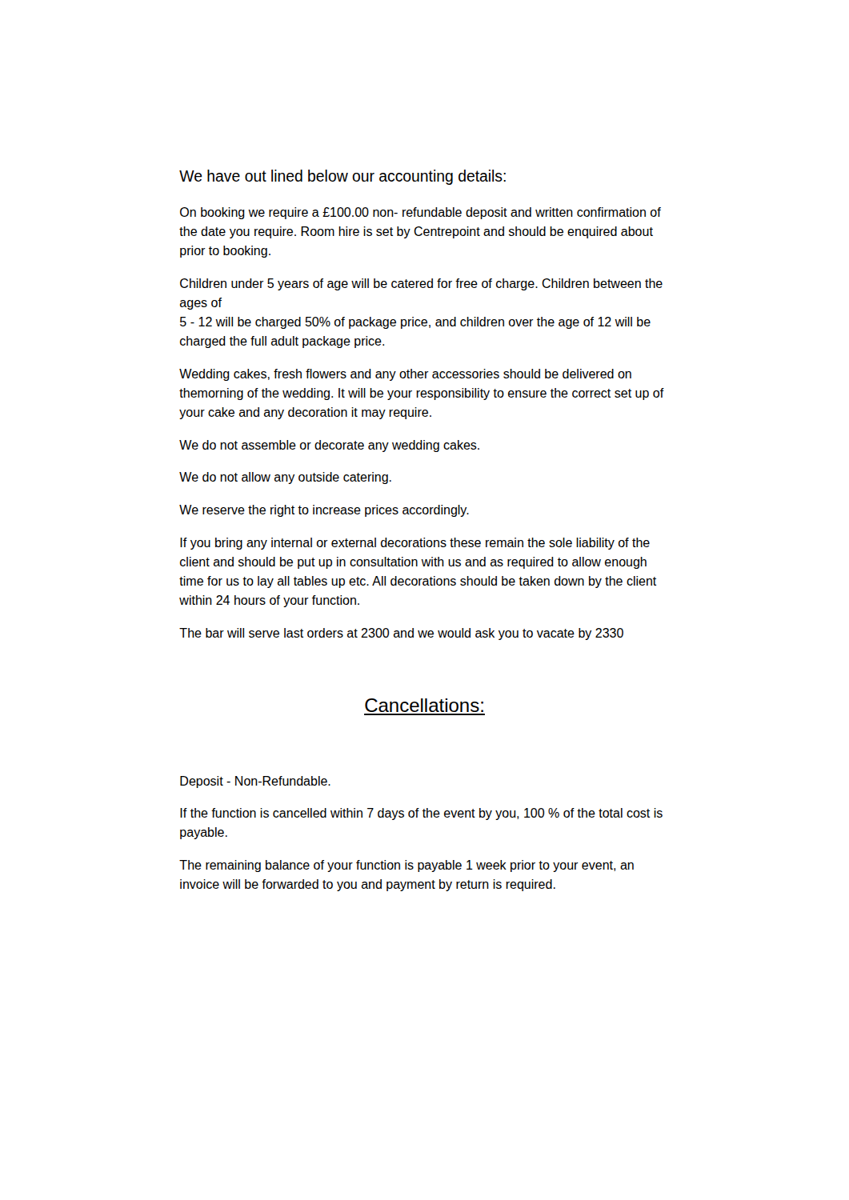We have out lined below our accounting details:
On booking we require a £100.00 non- refundable deposit and written confirmation of the date you require. Room hire is set by Centrepoint and should be enquired about prior to booking.
Children under 5 years of age will be catered for free of charge. Children between the ages of
5 - 12 will be charged 50% of package price, and children over the age of 12 will be charged the full adult package price.
Wedding cakes, fresh flowers and any other accessories should be delivered on themorning of the wedding. It will be your responsibility to ensure the correct set up of your cake and any decoration it may require.
We do not assemble or decorate any wedding cakes.
We do not allow any outside catering.
We reserve the right to increase prices accordingly.
If you bring any internal or external decorations these remain the sole liability of the client and should be put up in consultation with us and as required to allow enough time for us to lay all tables up etc. All decorations should be taken down by the client within 24 hours of your function.
The bar will serve last orders at 2300 and we would ask you to vacate by 2330
Cancellations:
Deposit - Non-Refundable.
If the function is cancelled within 7 days of the event by you, 100 % of the total cost is payable.
The remaining balance of your function is payable 1 week prior to your event, an invoice will be forwarded to you and payment by return is required.